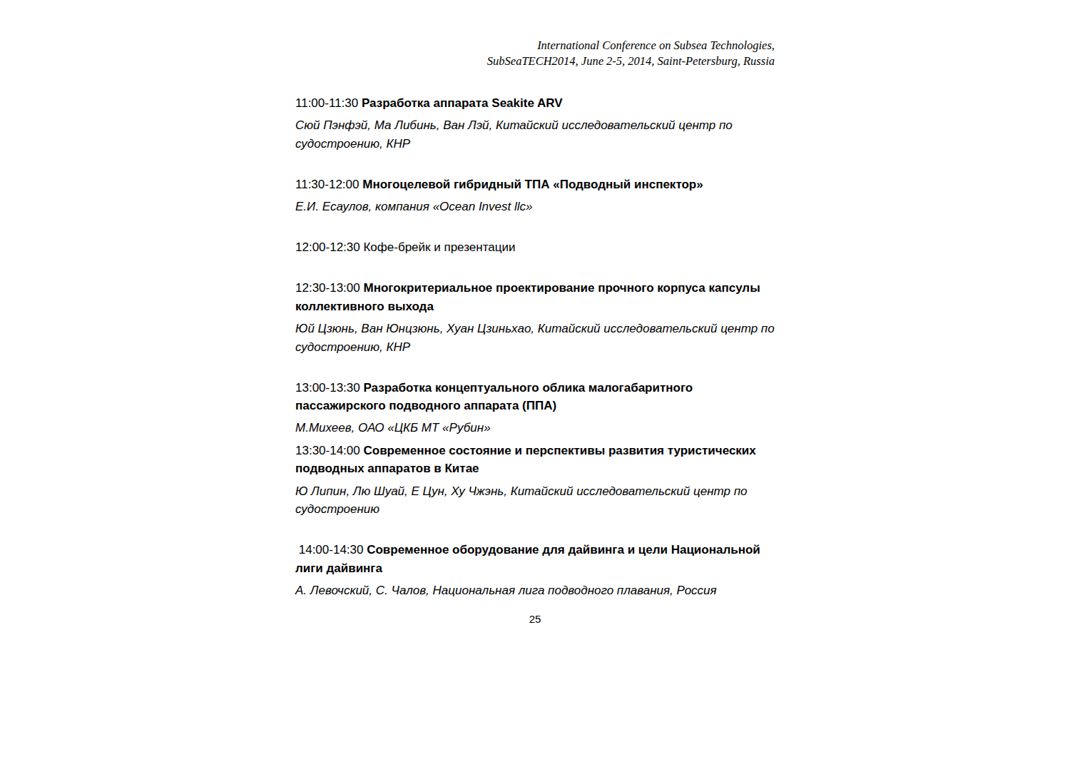International Conference on Subsea Technologies,
SubSeaTECH2014, June 2-5, 2014, Saint-Petersburg, Russia
11:00-11:30 Разработка аппарата Seakite ARV
Сюй Пэнфэй, Ма Либинь, Ван Лэй, Китайский исследовательский центр по судостроению, КНР
11:30-12:00 Многоцелевой гибридный ТПА «Подводный инспектор»
Е.И. Есаулов, компания «Ocean Invest llc»
12:00-12:30 Кофе-брейк и презентации
12:30-13:00 Многокритериальное проектирование прочного корпуса капсулы коллективного выхода
Юй Цзюнь, Ван Юнцзюнь, Хуан Цзиньхао, Китайский исследовательский центр по судостроению, КНР
13:00-13:30 Разработка концептуального облика малогабаритного пассажирского подводного аппарата (ППА)
М.Михеев, ОАО «ЦКБ МТ «Рубин»
13:30-14:00 Современное состояние и перспективы развития туристических подводных аппаратов в Китае
Ю Липин, Лю Шуай, Е Цун, Ху Чжэнь, Китайский исследовательский центр по судостроению
14:00-14:30 Современное оборудование для дайвинга и цели Национальной лиги дайвинга
А. Левочский, С. Чалов, Национальная лига подводного плавания, Россия
25